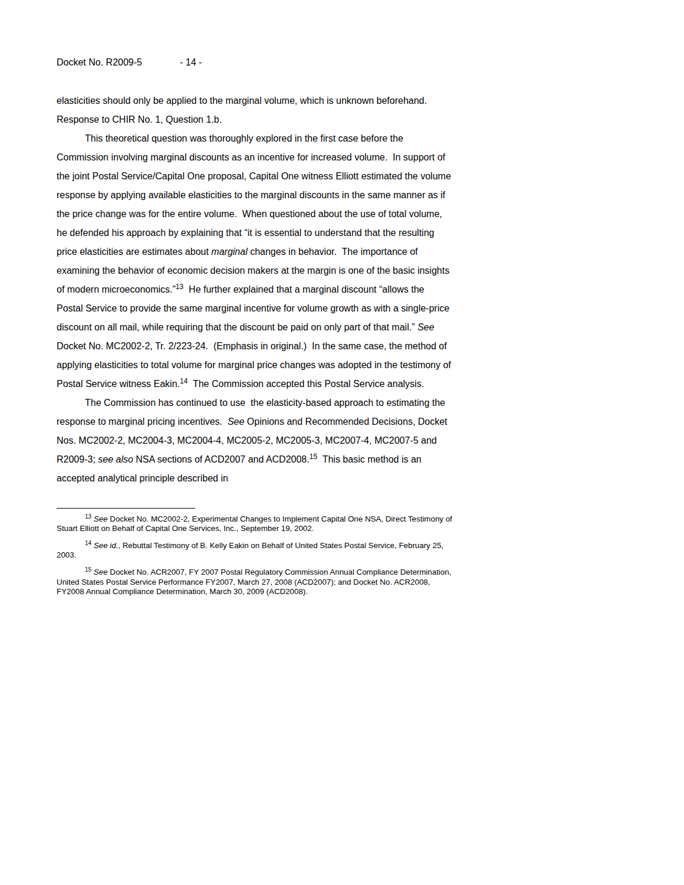Docket No. R2009-5 - 14 -
elasticities should only be applied to the marginal volume, which is unknown beforehand. Response to CHIR No. 1, Question 1.b.
This theoretical question was thoroughly explored in the first case before the Commission involving marginal discounts as an incentive for increased volume. In support of the joint Postal Service/Capital One proposal, Capital One witness Elliott estimated the volume response by applying available elasticities to the marginal discounts in the same manner as if the price change was for the entire volume. When questioned about the use of total volume, he defended his approach by explaining that “it is essential to understand that the resulting price elasticities are estimates about marginal changes in behavior. The importance of examining the behavior of economic decision makers at the margin is one of the basic insights of modern microeconomics.”13 He further explained that a marginal discount “allows the Postal Service to provide the same marginal incentive for volume growth as with a single-price discount on all mail, while requiring that the discount be paid on only part of that mail.” See Docket No. MC2002-2, Tr. 2/223-24. (Emphasis in original.) In the same case, the method of applying elasticities to total volume for marginal price changes was adopted in the testimony of Postal Service witness Eakin.14 The Commission accepted this Postal Service analysis.
The Commission has continued to use the elasticity-based approach to estimating the response to marginal pricing incentives. See Opinions and Recommended Decisions, Docket Nos. MC2002-2, MC2004-3, MC2004-4, MC2005-2, MC2005-3, MC2007-4, MC2007-5 and R2009-3; see also NSA sections of ACD2007 and ACD2008.15 This basic method is an accepted analytical principle described in
13 See Docket No. MC2002-2, Experimental Changes to Implement Capital One NSA, Direct Testimony of Stuart Elliott on Behalf of Capital One Services, Inc., September 19, 2002.
14 See id., Rebuttal Testimony of B. Kelly Eakin on Behalf of United States Postal Service, February 25, 2003.
15 See Docket No. ACR2007, FY 2007 Postal Regulatory Commission Annual Compliance Determination, United States Postal Service Performance FY2007, March 27, 2008 (ACD2007); and Docket No. ACR2008, FY2008 Annual Compliance Determination, March 30, 2009 (ACD2008).